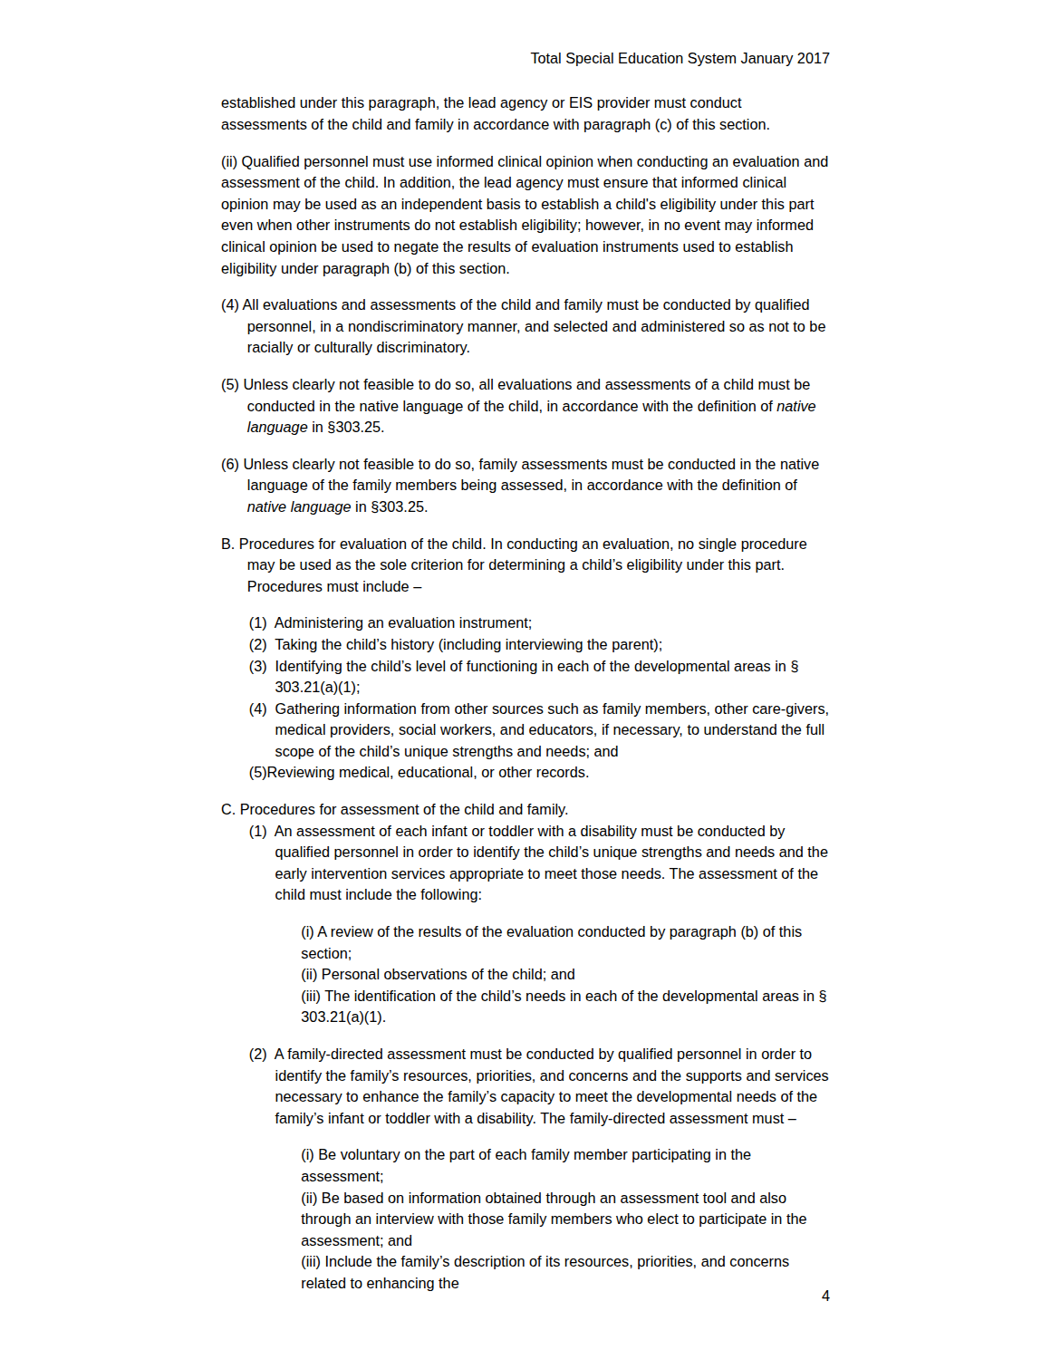Total Special Education System January 2017
established under this paragraph, the lead agency or EIS provider must conduct assessments of the child and family in accordance with paragraph (c) of this section.
(ii) Qualified personnel must use informed clinical opinion when conducting an evaluation and assessment of the child. In addition, the lead agency must ensure that informed clinical opinion may be used as an independent basis to establish a child's eligibility under this part even when other instruments do not establish eligibility; however, in no event may informed clinical opinion be used to negate the results of evaluation instruments used to establish eligibility under paragraph (b) of this section.
(4) All evaluations and assessments of the child and family must be conducted by qualified personnel, in a nondiscriminatory manner, and selected and administered so as not to be racially or culturally discriminatory.
(5) Unless clearly not feasible to do so, all evaluations and assessments of a child must be conducted in the native language of the child, in accordance with the definition of native language in §303.25.
(6) Unless clearly not feasible to do so, family assessments must be conducted in the native language of the family members being assessed, in accordance with the definition of native language in §303.25.
B. Procedures for evaluation of the child. In conducting an evaluation, no single procedure may be used as the sole criterion for determining a child’s eligibility under this part. Procedures must include –
(1) Administering an evaluation instrument;
(2) Taking the child’s history (including interviewing the parent);
(3) Identifying the child’s level of functioning in each of the developmental areas in § 303.21(a)(1);
(4) Gathering information from other sources such as family members, other care-givers, medical providers, social workers, and educators, if necessary, to understand the full scope of the child’s unique strengths and needs; and
(5)Reviewing medical, educational, or other records.
C. Procedures for assessment of the child and family.
(1) An assessment of each infant or toddler with a disability must be conducted by qualified personnel in order to identify the child’s unique strengths and needs and the early intervention services appropriate to meet those needs. The assessment of the child must include the following:
(i) A review of the results of the evaluation conducted by paragraph (b) of this section;
(ii) Personal observations of the child; and
(iii) The identification of the child’s needs in each of the developmental areas in § 303.21(a)(1).
(2) A family-directed assessment must be conducted by qualified personnel in order to identify the family’s resources, priorities, and concerns and the supports and services necessary to enhance the family’s capacity to meet the developmental needs of the family’s infant or toddler with a disability. The family-directed assessment must –
(i) Be voluntary on the part of each family member participating in the assessment;
(ii) Be based on information obtained through an assessment tool and also through an interview with those family members who elect to participate in the assessment; and
(iii) Include the family’s description of its resources, priorities, and concerns related to enhancing the
4